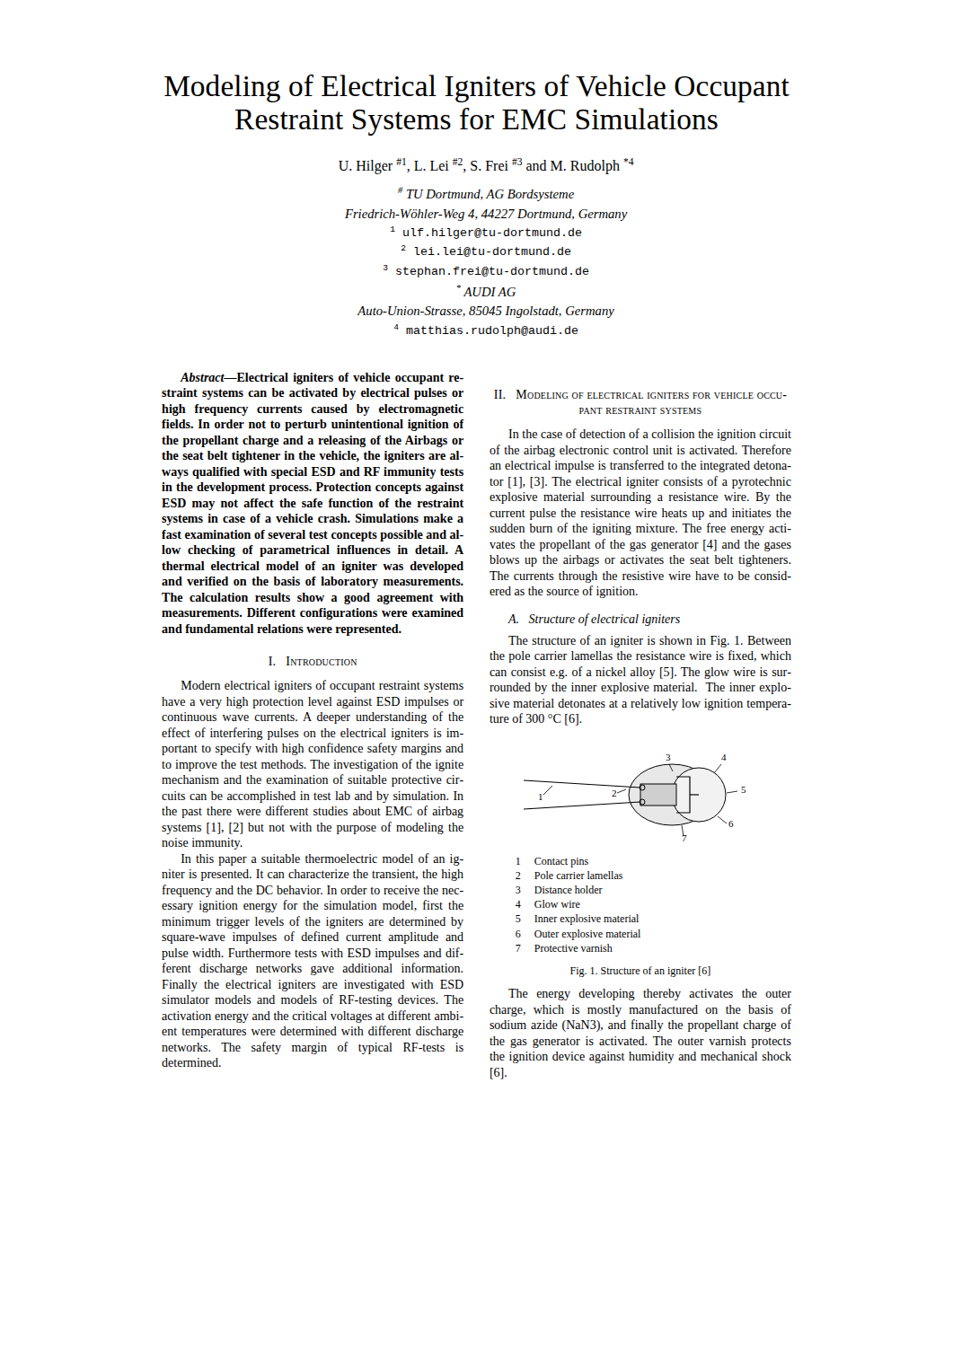Modeling of Electrical Igniters of Vehicle Occupant Restraint Systems for EMC Simulations
U. Hilger #1, L. Lei #2, S. Frei #3 and M. Rudolph *4
# TU Dortmund, AG Bordsysteme
Friedrich-Wöhler-Weg 4, 44227 Dortmund, Germany
1 ulf.hilger@tu-dortmund.de
2 lei.lei@tu-dortmund.de
3 stephan.frei@tu-dortmund.de
* AUDI AG
Auto-Union-Strasse, 85045 Ingolstadt, Germany
4 matthias.rudolph@audi.de
Abstract—Electrical igniters of vehicle occupant restraint systems can be activated by electrical pulses or high frequency currents caused by electromagnetic fields. In order not to perturb unintentional ignition of the propellant charge and a releasing of the Airbags or the seat belt tightener in the vehicle, the igniters are always qualified with special ESD and RF immunity tests in the development process. Protection concepts against ESD may not affect the safe function of the restraint systems in case of a vehicle crash. Simulations make a fast examination of several test concepts possible and allow checking of parametrical influences in detail. A thermal electrical model of an igniter was developed and verified on the basis of laboratory measurements. The calculation results show a good agreement with measurements. Different configurations were examined and fundamental relations were represented.
I. Introduction
Modern electrical igniters of occupant restraint systems have a very high protection level against ESD impulses or continuous wave currents. A deeper understanding of the effect of interfering pulses on the electrical igniters is important to specify with high confidence safety margins and to improve the test methods. The investigation of the ignite mechanism and the examination of suitable protective circuits can be accomplished in test lab and by simulation. In the past there were different studies about EMC of airbag systems [1], [2] but not with the purpose of modeling the noise immunity.
In this paper a suitable thermoelectric model of an igniter is presented. It can characterize the transient, the high frequency and the DC behavior. In order to receive the necessary ignition energy for the simulation model, first the minimum trigger levels of the igniters are determined by square-wave impulses of defined current amplitude and pulse width. Furthermore tests with ESD impulses and different discharge networks gave additional information. Finally the electrical igniters are investigated with ESD simulator models and models of RF-testing devices. The activation energy and the critical voltages at different ambient temperatures were determined with different discharge networks. The safety margin of typical RF-tests is determined.
II. Modeling of electrical igniters for vehicle occupant restraint systems
In the case of detection of a collision the ignition circuit of the airbag electronic control unit is activated. Therefore an electrical impulse is transferred to the integrated detonator [1], [3]. The electrical igniter consists of a pyrotechnic explosive material surrounding a resistance wire. By the current pulse the resistance wire heats up and initiates the sudden burn of the igniting mixture. The free energy activates the propellant of the gas generator [4] and the gases blows up the airbags or activates the seat belt tighteners. The currents through the resistive wire have to be considered as the source of ignition.
A. Structure of electrical igniters
The structure of an igniter is shown in Fig. 1. Between the pole carrier lamellas the resistance wire is fixed, which can consist e.g. of a nickel alloy [5]. The glow wire is surrounded by the inner explosive material. The inner explosive material detonates at a relatively low ignition temperature of 300 °C [6].
3 4 5 6 7 1 2
| 1 | Contact pins |
| 2 | Pole carrier lamellas |
| 3 | Distance holder |
| 4 | Glow wire |
| 5 | Inner explosive material |
| 6 | Outer explosive material |
| 7 | Protective varnish |
Fig. 1. Structure of an igniter [6]
The energy developing thereby activates the outer charge, which is mostly manufactured on the basis of sodium azide (NaN3), and finally the propellant charge of the gas generator is activated. The outer varnish protects the ignition device against humidity and mechanical shock [6].